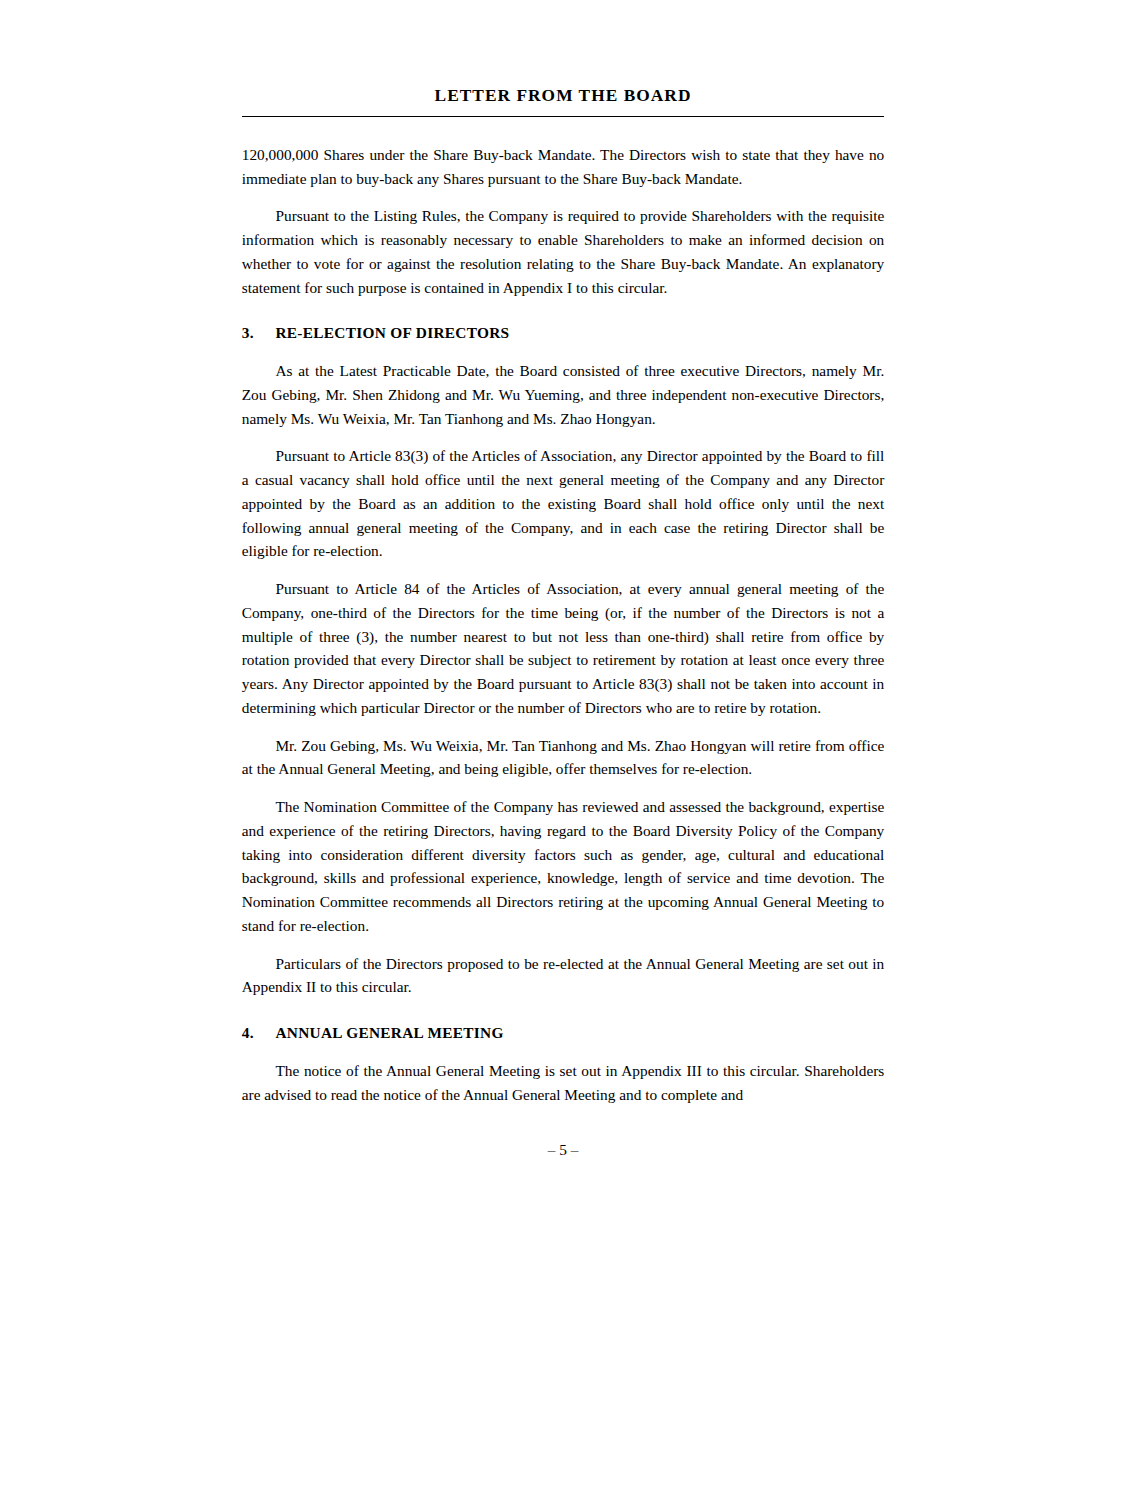LETTER FROM THE BOARD
120,000,000 Shares under the Share Buy-back Mandate. The Directors wish to state that they have no immediate plan to buy-back any Shares pursuant to the Share Buy-back Mandate.
Pursuant to the Listing Rules, the Company is required to provide Shareholders with the requisite information which is reasonably necessary to enable Shareholders to make an informed decision on whether to vote for or against the resolution relating to the Share Buy-back Mandate. An explanatory statement for such purpose is contained in Appendix I to this circular.
3. RE-ELECTION OF DIRECTORS
As at the Latest Practicable Date, the Board consisted of three executive Directors, namely Mr. Zou Gebing, Mr. Shen Zhidong and Mr. Wu Yueming, and three independent non-executive Directors, namely Ms. Wu Weixia, Mr. Tan Tianhong and Ms. Zhao Hongyan.
Pursuant to Article 83(3) of the Articles of Association, any Director appointed by the Board to fill a casual vacancy shall hold office until the next general meeting of the Company and any Director appointed by the Board as an addition to the existing Board shall hold office only until the next following annual general meeting of the Company, and in each case the retiring Director shall be eligible for re-election.
Pursuant to Article 84 of the Articles of Association, at every annual general meeting of the Company, one-third of the Directors for the time being (or, if the number of the Directors is not a multiple of three (3), the number nearest to but not less than one-third) shall retire from office by rotation provided that every Director shall be subject to retirement by rotation at least once every three years. Any Director appointed by the Board pursuant to Article 83(3) shall not be taken into account in determining which particular Director or the number of Directors who are to retire by rotation.
Mr. Zou Gebing, Ms. Wu Weixia, Mr. Tan Tianhong and Ms. Zhao Hongyan will retire from office at the Annual General Meeting, and being eligible, offer themselves for re-election.
The Nomination Committee of the Company has reviewed and assessed the background, expertise and experience of the retiring Directors, having regard to the Board Diversity Policy of the Company taking into consideration different diversity factors such as gender, age, cultural and educational background, skills and professional experience, knowledge, length of service and time devotion. The Nomination Committee recommends all Directors retiring at the upcoming Annual General Meeting to stand for re-election.
Particulars of the Directors proposed to be re-elected at the Annual General Meeting are set out in Appendix II to this circular.
4. ANNUAL GENERAL MEETING
The notice of the Annual General Meeting is set out in Appendix III to this circular. Shareholders are advised to read the notice of the Annual General Meeting and to complete and
– 5 –